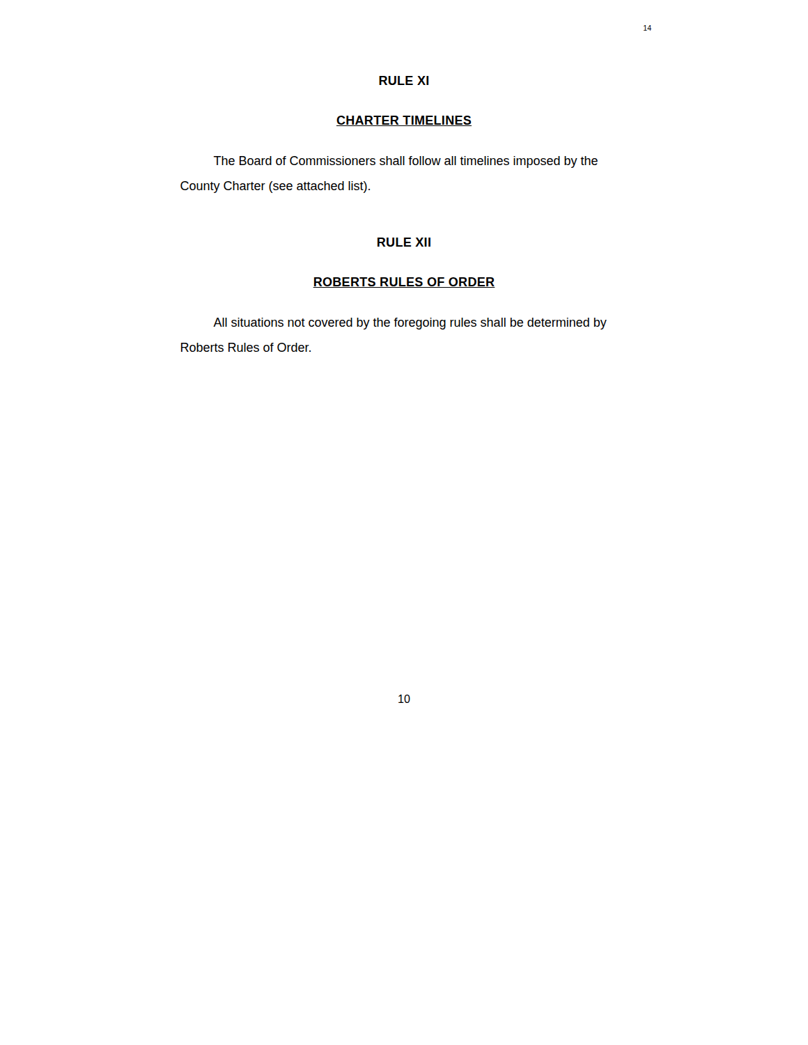14
RULE XI
CHARTER TIMELINES
The Board of Commissioners shall follow all timelines imposed by the County Charter (see attached list).
RULE XII
ROBERTS RULES OF ORDER
All situations not covered by the foregoing rules shall be determined by Roberts Rules of Order.
10